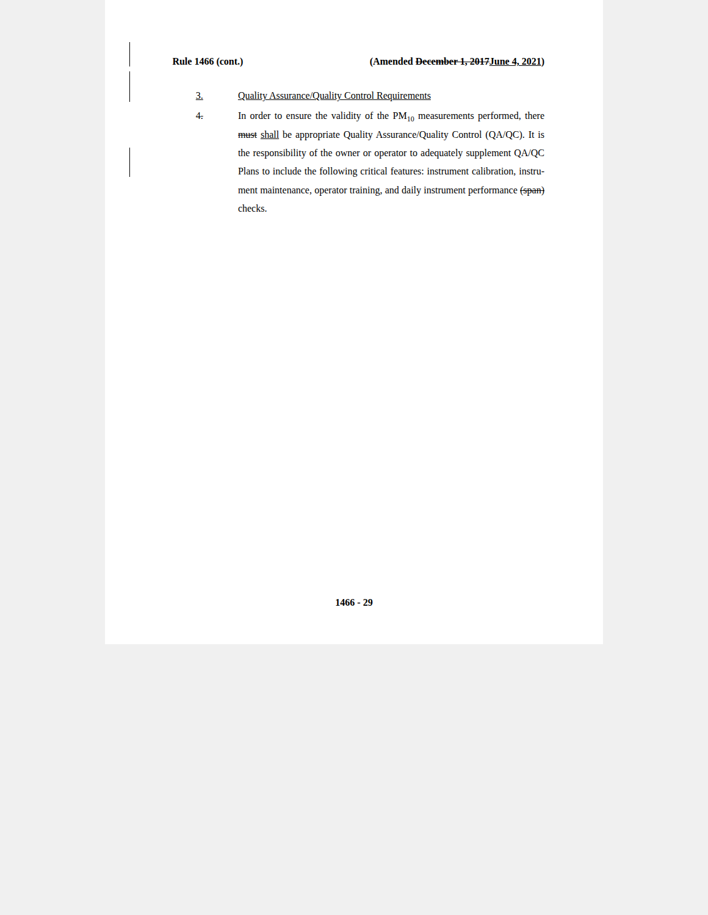Rule 1466 (cont.) (Amended December 1, 2017June 4, 2021)
3. Quality Assurance/Quality Control Requirements
4. In order to ensure the validity of the PM10 measurements performed, there must shall be appropriate Quality Assurance/Quality Control (QA/QC). It is the responsibility of the owner or operator to adequately supplement QA/QC Plans to include the following critical features: instrument calibration, instrument maintenance, operator training, and daily instrument performance (span) checks.
1466 - 29